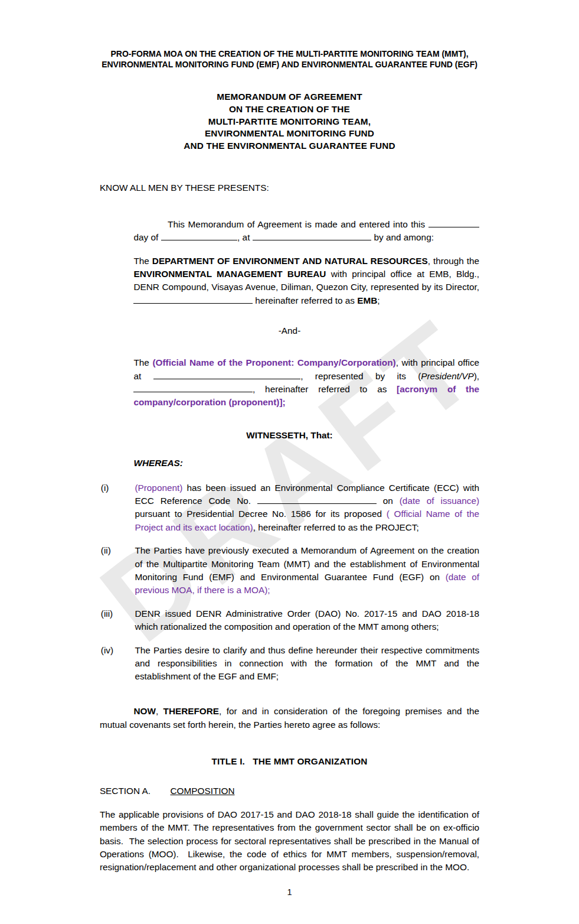DRAFT
PRO-FORMA MOA ON THE CREATION OF THE MULTI-PARTITE MONITORING TEAM (MMT),
ENVIRONMENTAL MONITORING FUND (EMF) AND ENVIRONMENTAL GUARANTEE FUND (EGF)
MEMORANDUM OF AGREEMENT
ON THE CREATION OF THE
MULTI-PARTITE MONITORING TEAM,
ENVIRONMENTAL MONITORING FUND
AND THE ENVIRONMENTAL GUARANTEE FUND
KNOW ALL MEN BY THESE PRESENTS:
This Memorandum of Agreement is made and entered into this day of , at by and among:
The DEPARTMENT OF ENVIRONMENT AND NATURAL RESOURCES, through the ENVIRONMENTAL MANAGEMENT BUREAU with principal office at EMB, Bldg., DENR Compound, Visayas Avenue, Diliman, Quezon City, represented by its Director, hereinafter referred to as EMB;
-And-
The (Official Name of the Proponent: Company/Corporation), with principal office at , represented by its (President/VP), , hereinafter referred to as [acronym of the company/corporation (proponent)];
WITNESSETH, That:
WHEREAS:
(i) (Proponent) has been issued an Environmental Compliance Certificate (ECC) with ECC Reference Code No. on (date of issuance) pursuant to Presidential Decree No. 1586 for its proposed ( Official Name of the Project and its exact location), hereinafter referred to as the PROJECT;
(ii) The Parties have previously executed a Memorandum of Agreement on the creation of the Multipartite Monitoring Team (MMT) and the establishment of Environmental Monitoring Fund (EMF) and Environmental Guarantee Fund (EGF) on (date of previous MOA, if there is a MOA);
(iii) DENR issued DENR Administrative Order (DAO) No. 2017-15 and DAO 2018-18 which rationalized the composition and operation of the MMT among others;
(iv) The Parties desire to clarify and thus define hereunder their respective commitments and responsibilities in connection with the formation of the MMT and the establishment of the EGF and EMF;
NOW, THEREFORE, for and in consideration of the foregoing premises and the mutual covenants set forth herein, the Parties hereto agree as follows:
TITLE I. THE MMT ORGANIZATION
SECTION A. COMPOSITION
The applicable provisions of DAO 2017-15 and DAO 2018-18 shall guide the identification of members of the MMT. The representatives from the government sector shall be on ex-officio basis. The selection process for sectoral representatives shall be prescribed in the Manual of Operations (MOO). Likewise, the code of ethics for MMT members, suspension/removal, resignation/replacement and other organizational processes shall be prescribed in the MOO.
1